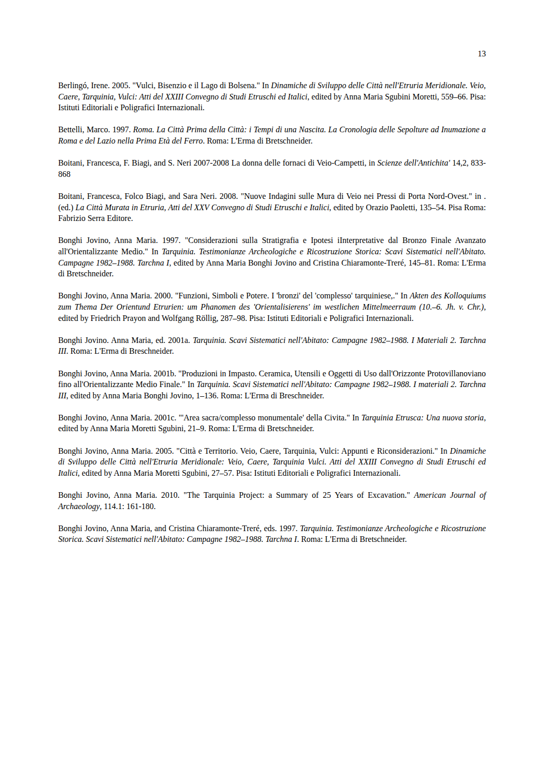13
Berlingó, Irene. 2005. "Vulci, Bisenzio e il Lago di Bolsena." In Dinamiche di Sviluppo delle Città nell'Etruria Meridionale. Veio, Caere, Tarquinia, Vulci: Atti del XXIII Convegno di Studi Etruschi ed Italici, edited by Anna Maria Sgubini Moretti, 559–66. Pisa: Istituti Editoriali e Poligrafici Internazionali.
Bettelli, Marco. 1997. Roma. La Città Prima della Città: i Tempi di una Nascita. La Cronologia delle Sepolture ad Inumazione a Roma e del Lazio nella Prima Età del Ferro. Roma: L'Erma di Bretschneider.
Boitani, Francesca, F. Biagi, and S. Neri 2007-2008 La donna delle fornaci di Veio-Campetti, in Scienze dell'Antichita' 14,2, 833-868
Boitani, Francesca, Folco Biagi, and Sara Neri. 2008. "Nuove Indagini sulle Mura di Veio nei Pressi di Porta Nord-Ovest." in . (ed.) La Città Murata in Etruria, Atti del XXV Convegno di Studi Etruschi e Italici, edited by Orazio Paoletti, 135–54. Pisa Roma: Fabrizio Serra Editore.
Bonghi Jovino, Anna Maria. 1997. "Considerazioni sulla Stratigrafia e Ipotesi iInterpretative dal Bronzo Finale Avanzato all'Orientalizzante Medio." In Tarquinia. Testimonianze Archeologiche e Ricostruzione Storica: Scavi Sistematici nell'Abitato. Campagne 1982–1988. Tarchna I, edited by Anna Maria Bonghi Jovino and Cristina Chiaramonte-Treré, 145–81. Roma: L'Erma di Bretschneider.
Bonghi Jovino, Anna Maria. 2000. "Funzioni, Simboli e Potere. I 'bronzi' del 'complesso' tarquiniese,." In Akten des Kolloquiums zum Thema Der Orientund Etrurien: um Phanomen des 'Orientalisierens' im westlichen Mittelmeerraum (10.–6. Jh. v. Chr.), edited by Friedrich Prayon and Wolfgang Röllig, 287–98. Pisa: Istituti Editoriali e Poligrafici Internazionali.
Bonghi Jovino. Anna Maria, ed. 2001a. Tarquinia. Scavi Sistematici nell'Abitato: Campagne 1982–1988. I Materiali 2. Tarchna III. Roma: L'Erma di Breschneider.
Bonghi Jovino, Anna Maria. 2001b. "Produzioni in Impasto. Ceramica, Utensili e Oggetti di Uso dall'Orizzonte Protovillanoviano fino all'Orientalizzante Medio Finale." In Tarquinia. Scavi Sistematici nell'Abitato: Campagne 1982–1988. I materiali 2. Tarchna III, edited by Anna Maria Bonghi Jovino, 1–136. Roma: L'Erma di Breschneider.
Bonghi Jovino, Anna Maria. 2001c. "'Area sacra/complesso monumentale' della Civita." In Tarquinia Etrusca: Una nuova storia, edited by Anna Maria Moretti Sgubini, 21–9. Roma: L'Erma di Bretschneider.
Bonghi Jovino, Anna Maria. 2005. "Città e Territorio. Veio, Caere, Tarquinia, Vulci: Appunti e Riconsiderazioni." In Dinamiche di Sviluppo delle Città nell'Etruria Meridionale: Veio, Caere, Tarquinia Vulci. Atti del XXIII Convegno di Studi Etruschi ed Italici, edited by Anna Maria Moretti Sgubini, 27–57. Pisa: Istituti Editoriali e Poligrafici Internazionali.
Bonghi Jovino, Anna Maria. 2010. "The Tarquinia Project: a Summary of 25 Years of Excavation." American Journal of Archaeology, 114.1: 161-180.
Bonghi Jovino, Anna Maria, and Cristina Chiaramonte-Treré, eds. 1997. Tarquinia. Testimonianze Archeologiche e Ricostruzione Storica. Scavi Sistematici nell'Abitato: Campagne 1982–1988. Tarchna I. Roma: L'Erma di Bretschneider.